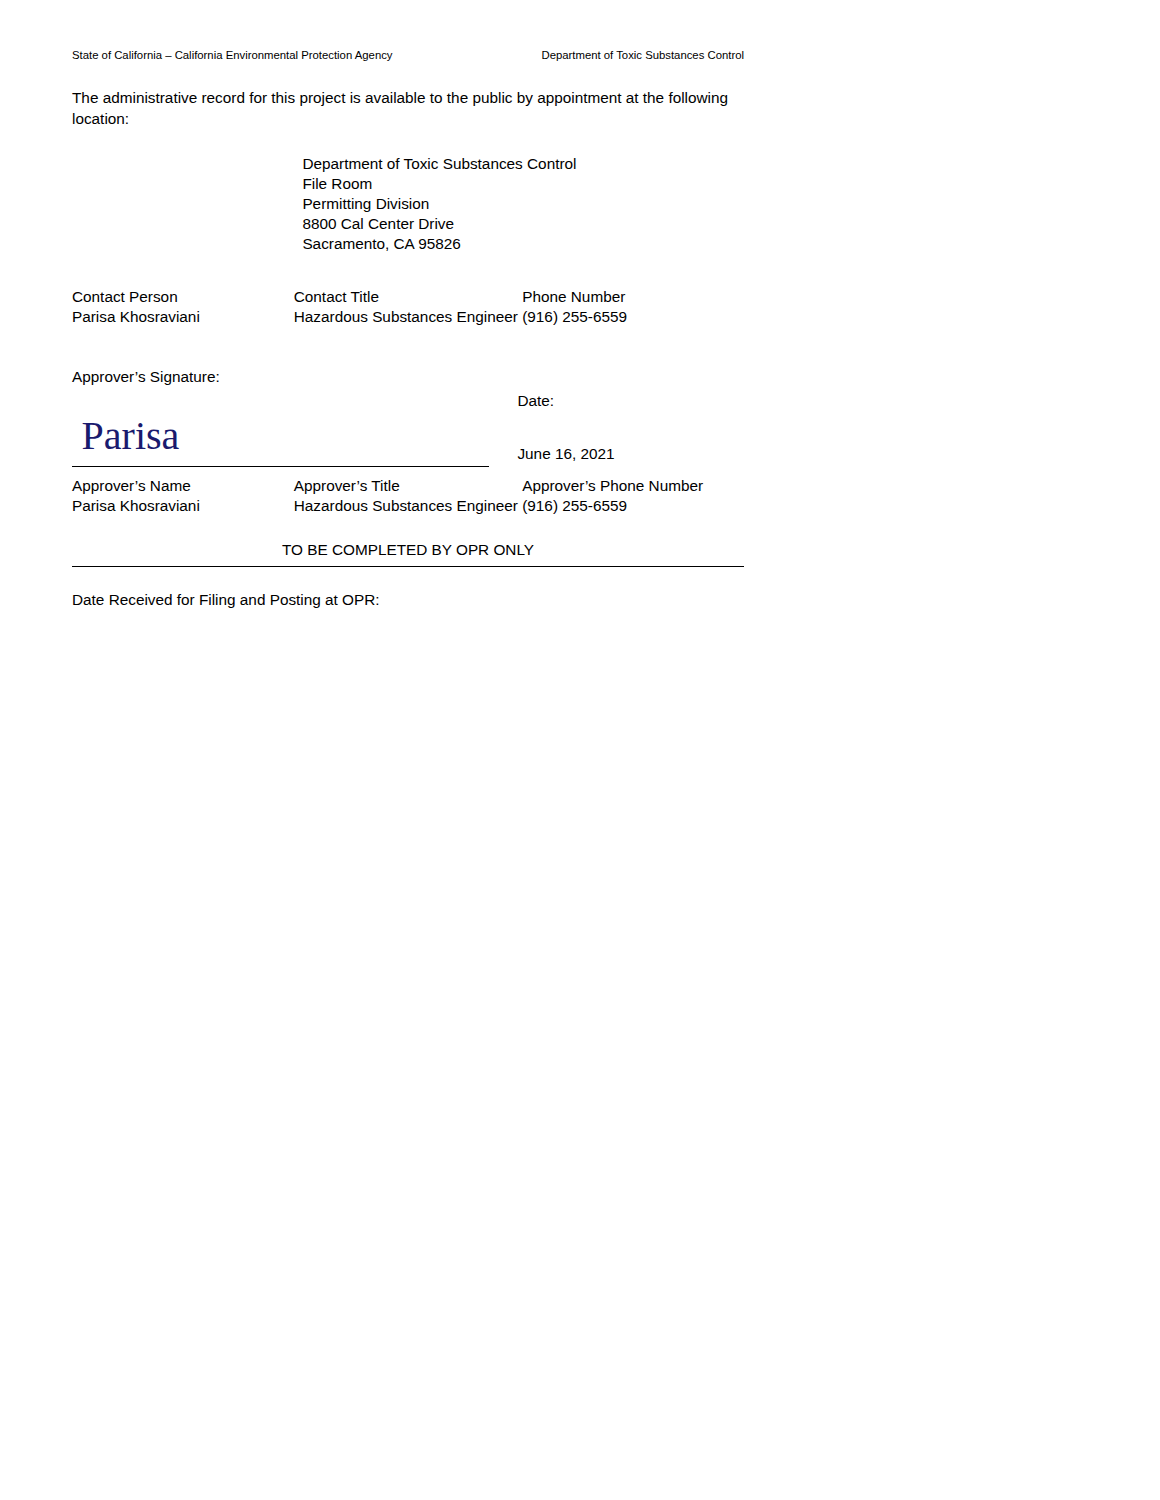State of California – California Environmental Protection Agency Department of Toxic Substances Control
The administrative record for this project is available to the public by appointment at the following location:
Department of Toxic Substances Control
File Room
Permitting Division
8800 Cal Center Drive
Sacramento, CA 95826
| Contact Person | Contact Title | Phone Number |
| Parisa Khosraviani | Hazardous Substances Engineer | (916) 255-6559 |
Approver’s Signature:
Parisa
Date:
June 16, 2021
| Approver’s Name | Approver’s Title | Approver’s Phone Number |
| Parisa Khosraviani | Hazardous Substances Engineer | (916) 255-6559 |
TO BE COMPLETED BY OPR ONLY
Date Received for Filing and Posting at OPR: